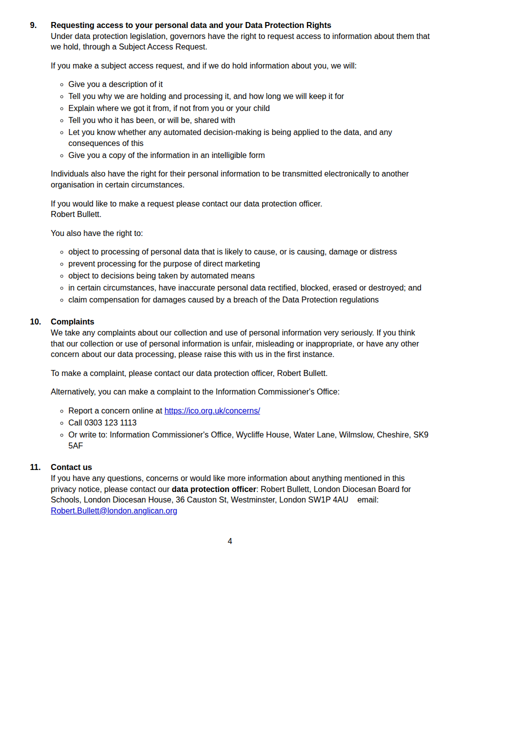Requesting access to your personal data and your Data Protection Rights
Under data protection legislation, governors have the right to request access to information about them that we hold, through a Subject Access Request.
If you make a subject access request, and if we do hold information about you, we will:
Give you a description of it
Tell you why we are holding and processing it, and how long we will keep it for
Explain where we got it from, if not from you or your child
Tell you who it has been, or will be, shared with
Let you know whether any automated decision-making is being applied to the data, and any consequences of this
Give you a copy of the information in an intelligible form
Individuals also have the right for their personal information to be transmitted electronically to another organisation in certain circumstances.
If you would like to make a request please contact our data protection officer.
Robert Bullett.
You also have the right to:
object to processing of personal data that is likely to cause, or is causing, damage or distress
prevent processing for the purpose of direct marketing
object to decisions being taken by automated means
in certain circumstances, have inaccurate personal data rectified, blocked, erased or destroyed; and
claim compensation for damages caused by a breach of the Data Protection regulations
Complaints
We take any complaints about our collection and use of personal information very seriously. If you think that our collection or use of personal information is unfair, misleading or inappropriate, or have any other concern about our data processing, please raise this with us in the first instance.
To make a complaint, please contact our data protection officer, Robert Bullett.
Alternatively, you can make a complaint to the Information Commissioner's Office:
Report a concern online at https://ico.org.uk/concerns/
Call 0303 123 1113
Or write to: Information Commissioner's Office, Wycliffe House, Water Lane, Wilmslow, Cheshire, SK9 5AF
Contact us
If you have any questions, concerns or would like more information about anything mentioned in this privacy notice, please contact our data protection officer: Robert Bullett, London Diocesan Board for Schools, London Diocesan House, 36 Causton St, Westminster, London SW1P 4AU email: Robert.Bullett@london.anglican.org
4